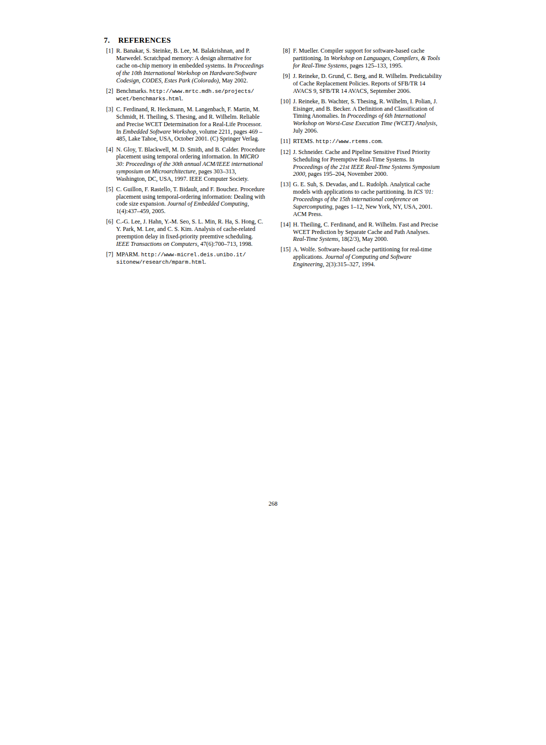7. REFERENCES
[1] R. Banakar, S. Steinke, B. Lee, M. Balakrishnan, and P. Marwedel. Scratchpad memory: A design alternative for cache on-chip memory in embedded systems. In Proceedings of the 10th International Workshop on Hardware/Software Codesign, CODES, Estes Park (Colorado), May 2002.
[2] Benchmarks. http://www.mrtc.mdh.se/projects/ wcet/benchmarks.html.
[3] C. Ferdinand, R. Heckmann, M. Langenbach, F. Martin, M. Schmidt, H. Theiling, S. Thesing, and R. Wilhelm. Reliable and Precise WCET Determination for a Real-Life Processor. In Embedded Software Workshop, volume 2211, pages 469 – 485, Lake Tahoe, USA, October 2001. (C) Springer Verlag.
[4] N. Gloy, T. Blackwell, M. D. Smith, and B. Calder. Procedure placement using temporal ordering information. In MICRO 30: Proceedings of the 30th annual ACM/IEEE international symposium on Microarchitecture, pages 303–313, Washington, DC, USA, 1997. IEEE Computer Society.
[5] C. Guillon, F. Rastello, T. Bidault, and F. Bouchez. Procedure placement using temporal-ordering information: Dealing with code size expansion. Journal of Embedded Computing, 1(4):437–459, 2005.
[6] C.-G. Lee, J. Hahn, Y.-M. Seo, S. L. Min, R. Ha, S. Hong, C. Y. Park, M. Lee, and C. S. Kim. Analysis of cache-related preemption delay in fixed-priority preemtive scheduling. IEEE Transactions on Computers, 47(6):700–713, 1998.
[7] MPARM. http://www-micrel.deis.unibo.it/ sitonew/research/mparm.html.
[8] F. Mueller. Compiler support for software-based cache partitioning. In Workshop on Languages, Compilers, & Tools for Real-Time Systems, pages 125–133, 1995.
[9] J. Reineke, D. Grund, C. Berg, and R. Wilhelm. Predictability of Cache Replacement Policies. Reports of SFB/TR 14 AVACS 9, SFB/TR 14 AVACS, September 2006.
[10] J. Reineke, B. Wachter, S. Thesing, R. Wilhelm, I. Polian, J. Eisinger, and B. Becker. A Definition and Classification of Timing Anomalies. In Proceedings of 6th International Workshop on Worst-Case Execution Time (WCET) Analysis, July 2006.
[11] RTEMS. http://www.rtems.com.
[12] J. Schneider. Cache and Pipeline Sensitive Fixed Priority Scheduling for Preemptive Real-Time Systems. In Proceedings of the 21st IEEE Real-Time Systems Symposium 2000, pages 195–204, November 2000.
[13] G. E. Suh, S. Devadas, and L. Rudolph. Analytical cache models with applications to cache partitioning. In ICS '01: Proceedings of the 15th international conference on Supercomputing, pages 1–12, New York, NY, USA, 2001. ACM Press.
[14] H. Theiling, C. Ferdinand, and R. Wilhelm. Fast and Precise WCET Prediction by Separate Cache and Path Analyses. Real-Time Systems, 18(2/3), May 2000.
[15] A. Wolfe. Software-based cache partitioning for real-time applications. Journal of Computing and Software Engineering, 2(3):315–327, 1994.
268